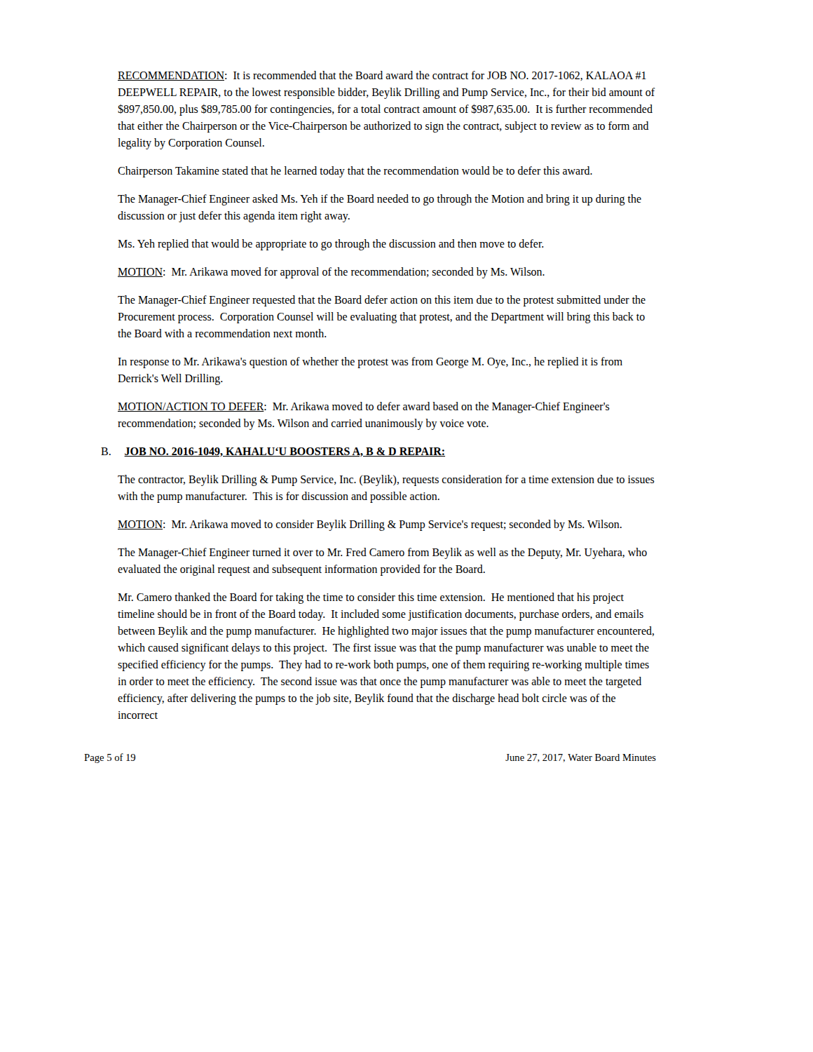RECOMMENDATION: It is recommended that the Board award the contract for JOB NO. 2017-1062, KALAOA #1 DEEPWELL REPAIR, to the lowest responsible bidder, Beylik Drilling and Pump Service, Inc., for their bid amount of $897,850.00, plus $89,785.00 for contingencies, for a total contract amount of $987,635.00. It is further recommended that either the Chairperson or the Vice-Chairperson be authorized to sign the contract, subject to review as to form and legality by Corporation Counsel.
Chairperson Takamine stated that he learned today that the recommendation would be to defer this award.
The Manager-Chief Engineer asked Ms. Yeh if the Board needed to go through the Motion and bring it up during the discussion or just defer this agenda item right away.
Ms. Yeh replied that would be appropriate to go through the discussion and then move to defer.
MOTION: Mr. Arikawa moved for approval of the recommendation; seconded by Ms. Wilson.
The Manager-Chief Engineer requested that the Board defer action on this item due to the protest submitted under the Procurement process. Corporation Counsel will be evaluating that protest, and the Department will bring this back to the Board with a recommendation next month.
In response to Mr. Arikawa's question of whether the protest was from George M. Oye, Inc., he replied it is from Derrick's Well Drilling.
MOTION/ACTION TO DEFER: Mr. Arikawa moved to defer award based on the Manager-Chief Engineer's recommendation; seconded by Ms. Wilson and carried unanimously by voice vote.
B. JOB NO. 2016-1049, KAHALUʻU BOOSTERS A, B & D REPAIR:
The contractor, Beylik Drilling & Pump Service, Inc. (Beylik), requests consideration for a time extension due to issues with the pump manufacturer. This is for discussion and possible action.
MOTION: Mr. Arikawa moved to consider Beylik Drilling & Pump Service's request; seconded by Ms. Wilson.
The Manager-Chief Engineer turned it over to Mr. Fred Camero from Beylik as well as the Deputy, Mr. Uyehara, who evaluated the original request and subsequent information provided for the Board.
Mr. Camero thanked the Board for taking the time to consider this time extension. He mentioned that his project timeline should be in front of the Board today. It included some justification documents, purchase orders, and emails between Beylik and the pump manufacturer. He highlighted two major issues that the pump manufacturer encountered, which caused significant delays to this project. The first issue was that the pump manufacturer was unable to meet the specified efficiency for the pumps. They had to re-work both pumps, one of them requiring re-working multiple times in order to meet the efficiency. The second issue was that once the pump manufacturer was able to meet the targeted efficiency, after delivering the pumps to the job site, Beylik found that the discharge head bolt circle was of the incorrect
Page 5 of 19 June 27, 2017, Water Board Minutes